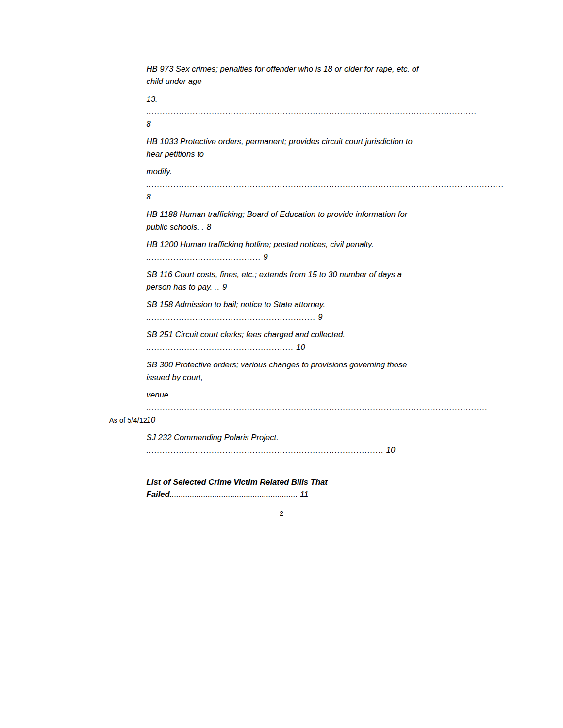HB 973 Sex crimes; penalties for offender who is 18 or older for rape, etc. of child under age
13. ......................................................................................................................... 8
HB 1033 Protective orders, permanent; provides circuit court jurisdiction to hear petitions to
modify. ................................................................................................................................... 8
HB 1188 Human trafficking; Board of Education to provide information for public schools. . 8
HB 1200 Human trafficking hotline; posted notices, civil penalty. .......................................... 9
SB 116 Court costs, fines, etc.; extends from 15 to 30 number of days a person has to pay. .. 9
SB 158 Admission to bail; notice to State attorney. .............................................................. 9
SB 251 Circuit court clerks; fees charged and collected. ...................................................... 10
SB 300 Protective orders; various changes to provisions governing those issued by court,
venue. ............................................................................................................................. 10
SJ 232 Commending Polaris Project. ....................................................................................... 10
List of Selected Crime Victim Related Bills That Failed......................................................... 11
As of 5/4/12
2